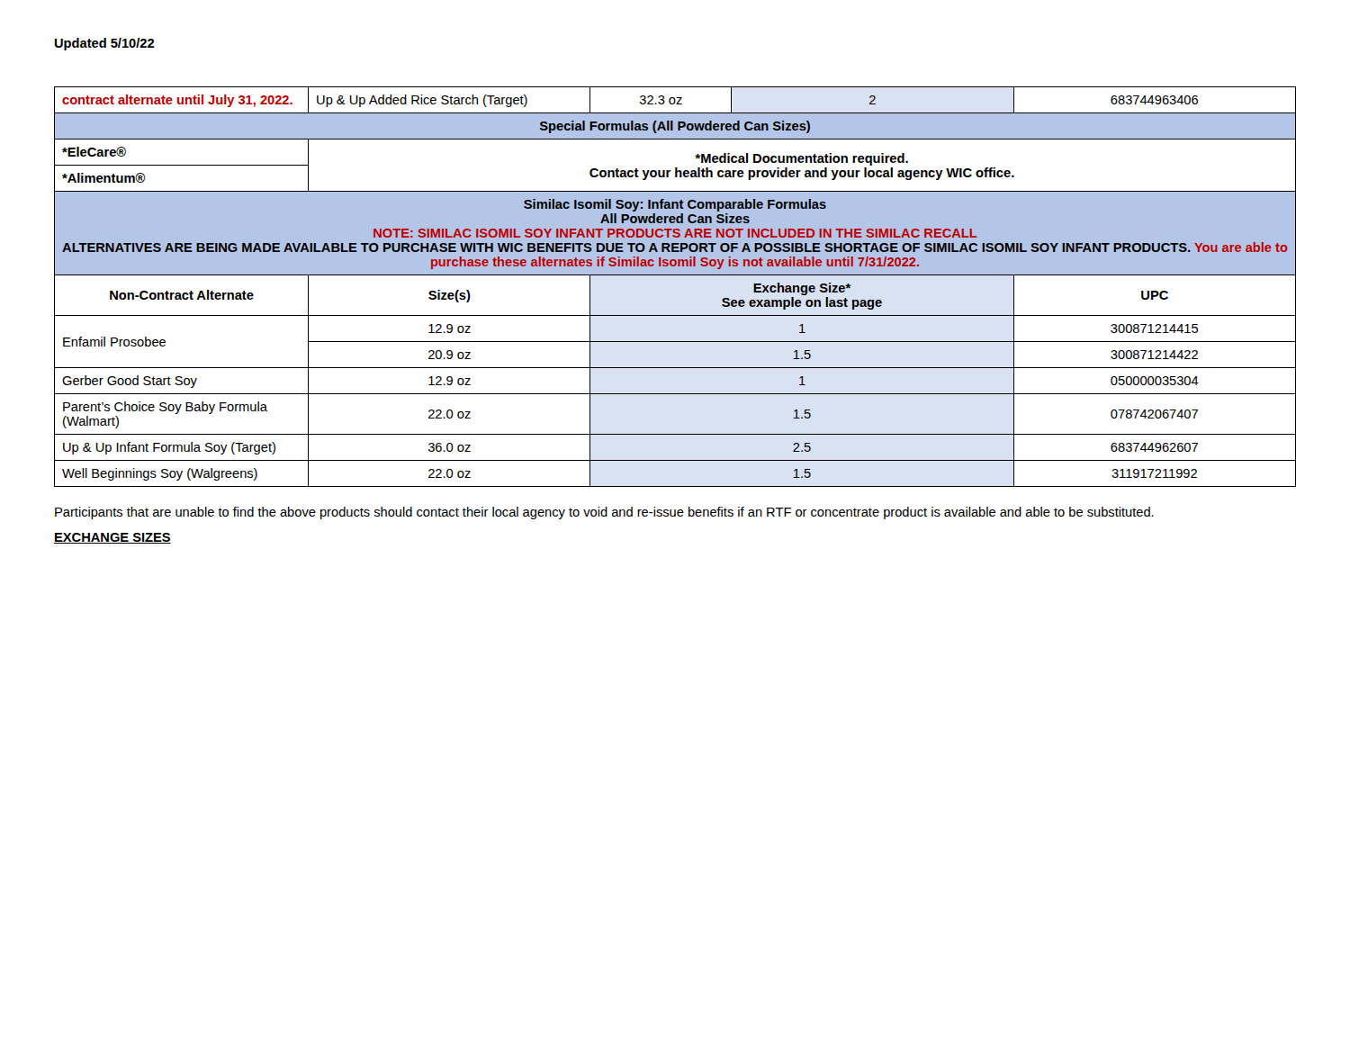Updated 5/10/22
| contract alternate until July 31, 2022. | Up & Up Added Rice Starch (Target) | 32.3 oz | 2 | 683744963406 |
| Special Formulas (All Powdered Can Sizes) |
| *EleCare® | *Medical Documentation required. Contact your health care provider and your local agency WIC office. |
| *Alimentum® |
| Similac Isomil Soy: Infant Comparable Formulas All Powdered Can Sizes NOTE: SIMILAC ISOMIL SOY INFANT PRODUCTS ARE NOT INCLUDED IN THE SIMILAC RECALL ALTERNATIVES ARE BEING MADE AVAILABLE TO PURCHASE WITH WIC BENEFITS DUE TO A REPORT OF A POSSIBLE SHORTAGE OF SIMILAC ISOMIL SOY INFANT PRODUCTS. You are able to purchase these alternates if Similac Isomil Soy is not available until 7/31/2022. |
| Non-Contract Alternate | Size(s) | Exchange Size* See example on last page | UPC |
| Enfamil Prosobee | 12.9 oz | 1 | 300871214415 |
| 20.9 oz | 1.5 | 300871214422 |
| Gerber Good Start Soy | 12.9 oz | 1 | 050000035304 |
| Parent’s Choice Soy Baby Formula (Walmart) | 22.0 oz | 1.5 | 078742067407 |
| Up & Up Infant Formula Soy (Target) | 36.0 oz | 2.5 | 683744962607 |
| Well Beginnings Soy (Walgreens) | 22.0 oz | 1.5 | 311917211992 |
Participants that are unable to find the above products should contact their local agency to void and re-issue benefits if an RTF or concentrate product is available and able to be substituted.
EXCHANGE SIZES